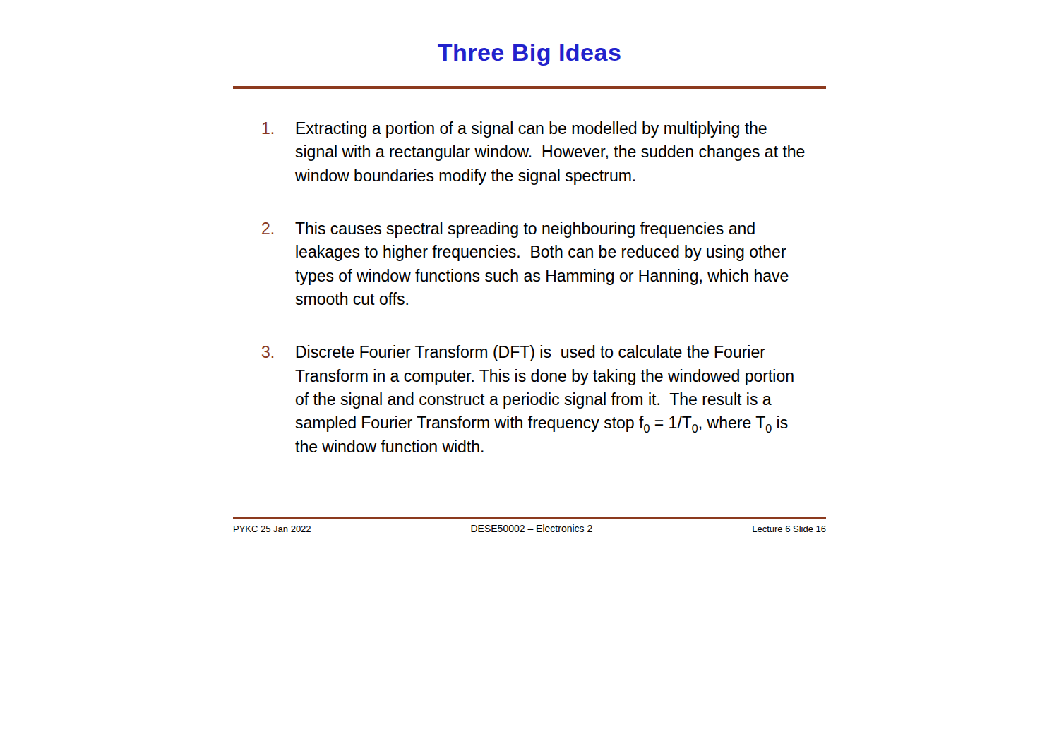Three Big Ideas
Extracting a portion of a signal can be modelled by multiplying the signal with a rectangular window. However, the sudden changes at the window boundaries modify the signal spectrum.
This causes spectral spreading to neighbouring frequencies and leakages to higher frequencies. Both can be reduced by using other types of window functions such as Hamming or Hanning, which have smooth cut offs.
Discrete Fourier Transform (DFT) is used to calculate the Fourier Transform in a computer. This is done by taking the windowed portion of the signal and construct a periodic signal from it. The result is a sampled Fourier Transform with frequency stop f0 = 1/T0, where T0 is the window function width.
PYKC 25 Jan 2022 DESE50002 – Electronics 2 Lecture 6 Slide 16